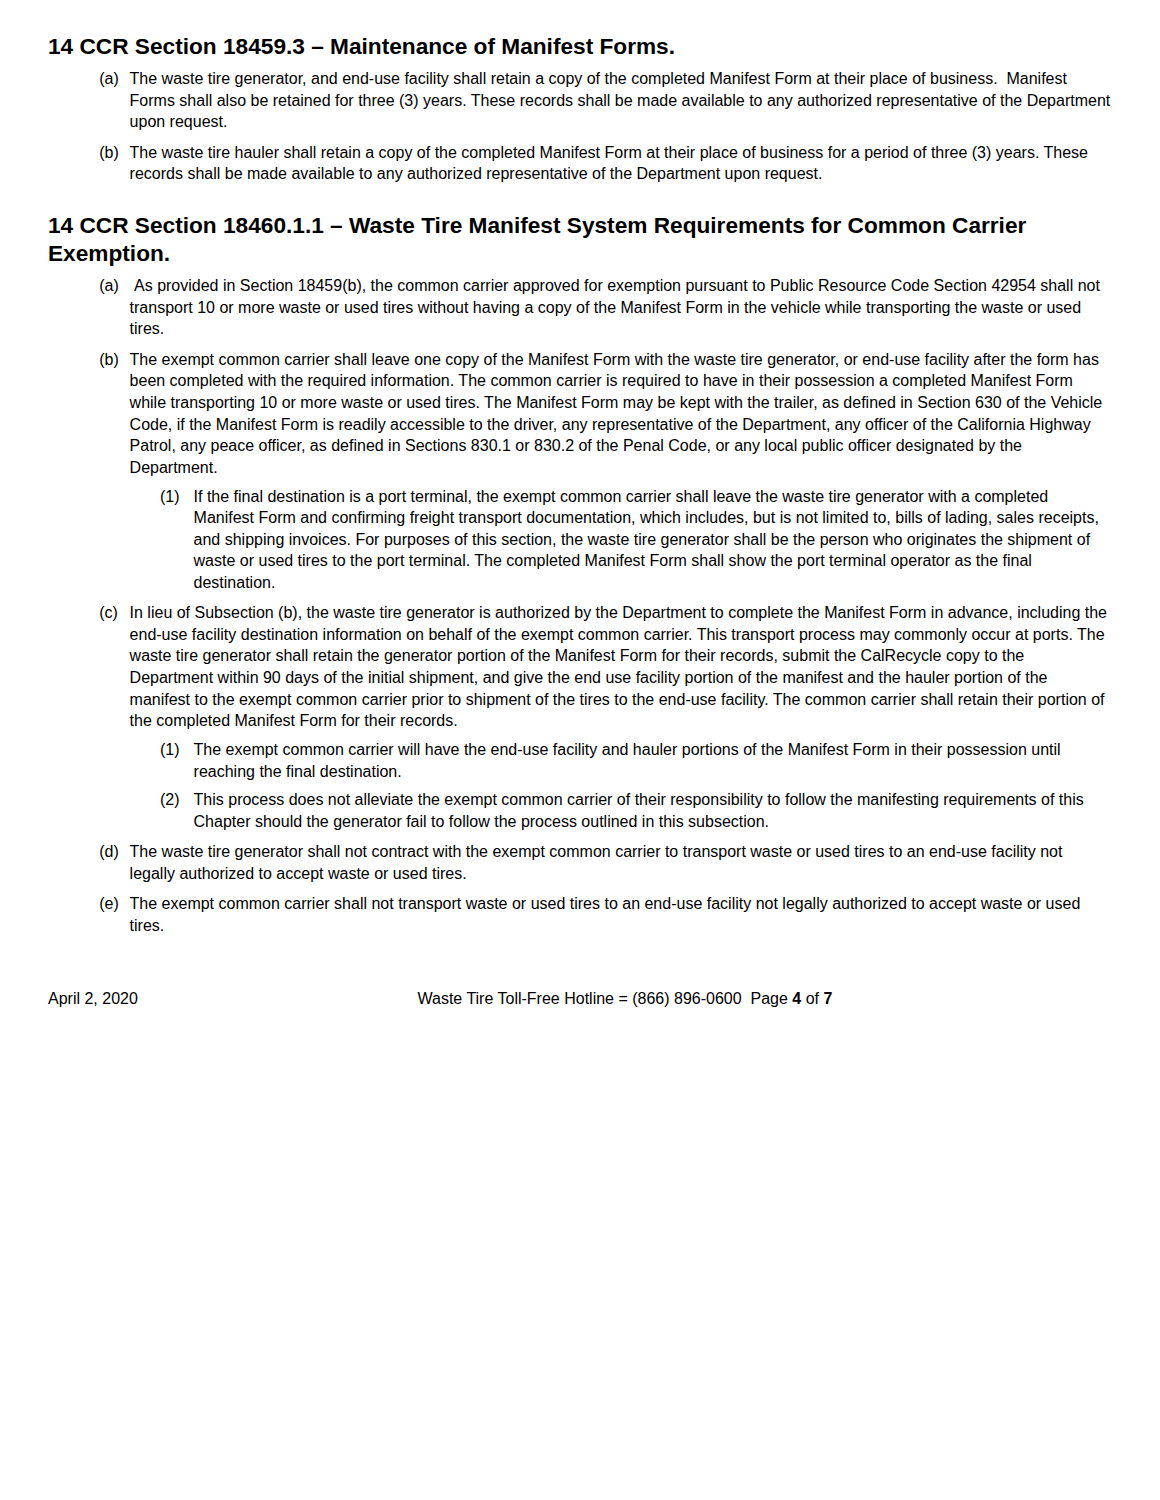14 CCR Section 18459.3 – Maintenance of Manifest Forms.
(a) The waste tire generator, and end-use facility shall retain a copy of the completed Manifest Form at their place of business. Manifest Forms shall also be retained for three (3) years. These records shall be made available to any authorized representative of the Department upon request.
(b) The waste tire hauler shall retain a copy of the completed Manifest Form at their place of business for a period of three (3) years. These records shall be made available to any authorized representative of the Department upon request.
14 CCR Section 18460.1.1 – Waste Tire Manifest System Requirements for Common Carrier Exemption.
(a) As provided in Section 18459(b), the common carrier approved for exemption pursuant to Public Resource Code Section 42954 shall not transport 10 or more waste or used tires without having a copy of the Manifest Form in the vehicle while transporting the waste or used tires.
(b) The exempt common carrier shall leave one copy of the Manifest Form with the waste tire generator, or end-use facility after the form has been completed with the required information. The common carrier is required to have in their possession a completed Manifest Form while transporting 10 or more waste or used tires. The Manifest Form may be kept with the trailer, as defined in Section 630 of the Vehicle Code, if the Manifest Form is readily accessible to the driver, any representative of the Department, any officer of the California Highway Patrol, any peace officer, as defined in Sections 830.1 or 830.2 of the Penal Code, or any local public officer designated by the Department.
(1) If the final destination is a port terminal, the exempt common carrier shall leave the waste tire generator with a completed Manifest Form and confirming freight transport documentation, which includes, but is not limited to, bills of lading, sales receipts, and shipping invoices. For purposes of this section, the waste tire generator shall be the person who originates the shipment of waste or used tires to the port terminal. The completed Manifest Form shall show the port terminal operator as the final destination.
(c) In lieu of Subsection (b), the waste tire generator is authorized by the Department to complete the Manifest Form in advance, including the end-use facility destination information on behalf of the exempt common carrier. This transport process may commonly occur at ports. The waste tire generator shall retain the generator portion of the Manifest Form for their records, submit the CalRecycle copy to the Department within 90 days of the initial shipment, and give the end use facility portion of the manifest and the hauler portion of the manifest to the exempt common carrier prior to shipment of the tires to the end-use facility. The common carrier shall retain their portion of the completed Manifest Form for their records.
(1) The exempt common carrier will have the end-use facility and hauler portions of the Manifest Form in their possession until reaching the final destination.
(2) This process does not alleviate the exempt common carrier of their responsibility to follow the manifesting requirements of this Chapter should the generator fail to follow the process outlined in this subsection.
(d) The waste tire generator shall not contract with the exempt common carrier to transport waste or used tires to an end-use facility not legally authorized to accept waste or used tires.
(e) The exempt common carrier shall not transport waste or used tires to an end-use facility not legally authorized to accept waste or used tires.
April 2, 2020
Waste Tire Toll-Free Hotline = (866) 896-0600 Page 4 of 7